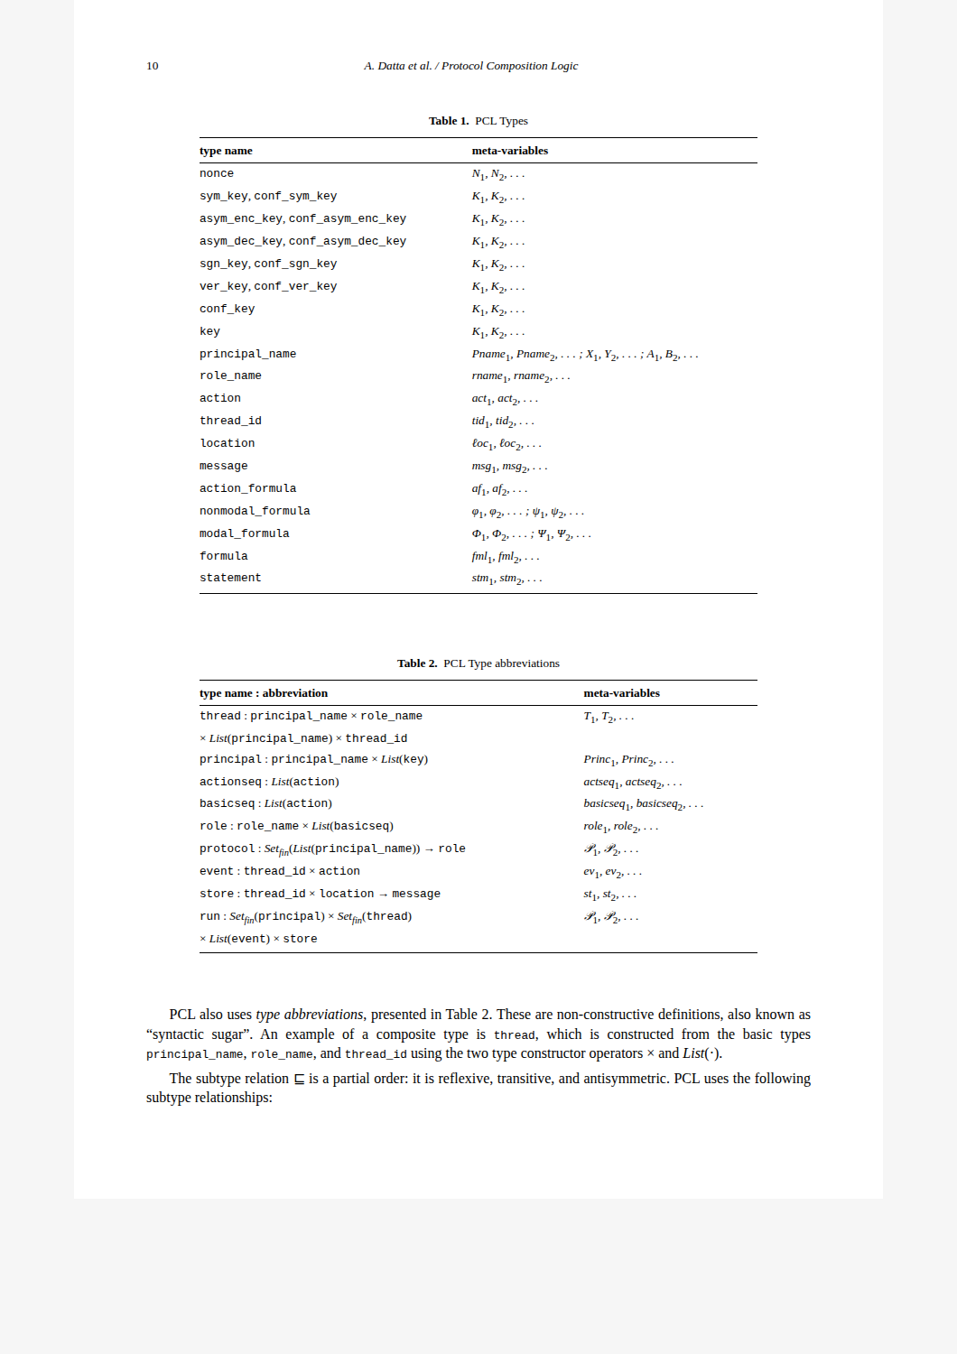10 A. Datta et al. / Protocol Composition Logic
Table 1. PCL Types
| type name | meta-variables |
| --- | --- |
| nonce | N 1 , N 2 , . . . |
| sym_key , conf_sym_key | K 1 , K 2 , . . . |
| asym_enc_key , conf_asym_enc_key | K 1 , K 2 , . . . |
| asym_dec_key , conf_asym_dec_key | K 1 , K 2 , . . . |
| sgn_key , conf_sgn_key | K 1 , K 2 , . . . |
| ver_key , conf_ver_key | K 1 , K 2 , . . . |
| conf_key | K 1 , K 2 , . . . |
| key | K 1 , K 2 , . . . |
| principal_name | Pname 1 , Pname 2 , . . . ; X 1 , Y 2 , . . . ; A 1 , B 2 , . . . |
| role_name | rname 1 , rname 2 , . . . |
| action | act 1 , act 2 , . . . |
| thread_id | tid 1 , tid 2 , . . . |
| location | ℓoc 1 , ℓoc 2 , . . . |
| message | msg 1 , msg 2 , . . . |
| action_formula | af 1 , af 2 , . . . |
| nonmodal_formula | φ 1 , φ 2 , . . . ; ψ 1 , ψ 2 , . . . |
| modal_formula | Φ 1 , Φ 2 , . . . ; Ψ 1 , Ψ 2 , . . . |
| formula | fml 1 , fml 2 , . . . |
| statement | stm 1 , stm 2 , . . . |
Table 2. PCL Type abbreviations
| type name : abbreviation | meta-variables |
| --- | --- |
| thread : principal_name × role_name | T 1 , T 2 , . . . |
| × List ( principal_name ) × thread_id | |
| principal : principal_name × List ( key ) | Princ 1 , Princ 2 , . . . |
| actionseq : List ( action ) | actseq 1 , actseq 2 , . . . |
| basicseq : List ( action ) | basicseq 1 , basicseq 2 , . . . |
| role : role_name × List ( basicseq ) | role 1 , role 2 , . . . |
| protocol : Set fin ( List ( principal_name )) → role | 𝒫 1 , 𝒫 2 , . . . |
| event : thread_id × action | ev 1 , ev 2 , . . . |
| store : thread_id × location → message | st 1 , st 2 , . . . |
| run : Set fin ( principal ) × Set fin ( thread ) | 𝒫 1 , 𝒫 2 , . . . |
| × List ( event ) × store | |
PCL also uses type abbreviations, presented in Table 2. These are non-constructive definitions, also known as “syntactic sugar”. An example of a composite type is thread, which is constructed from the basic types principal_name, role_name, and thread_id using the two type constructor operators × and List(·).
The subtype relation ⊑ is a partial order: it is reflexive, transitive, and antisymmetric. PCL uses the following subtype relationships: